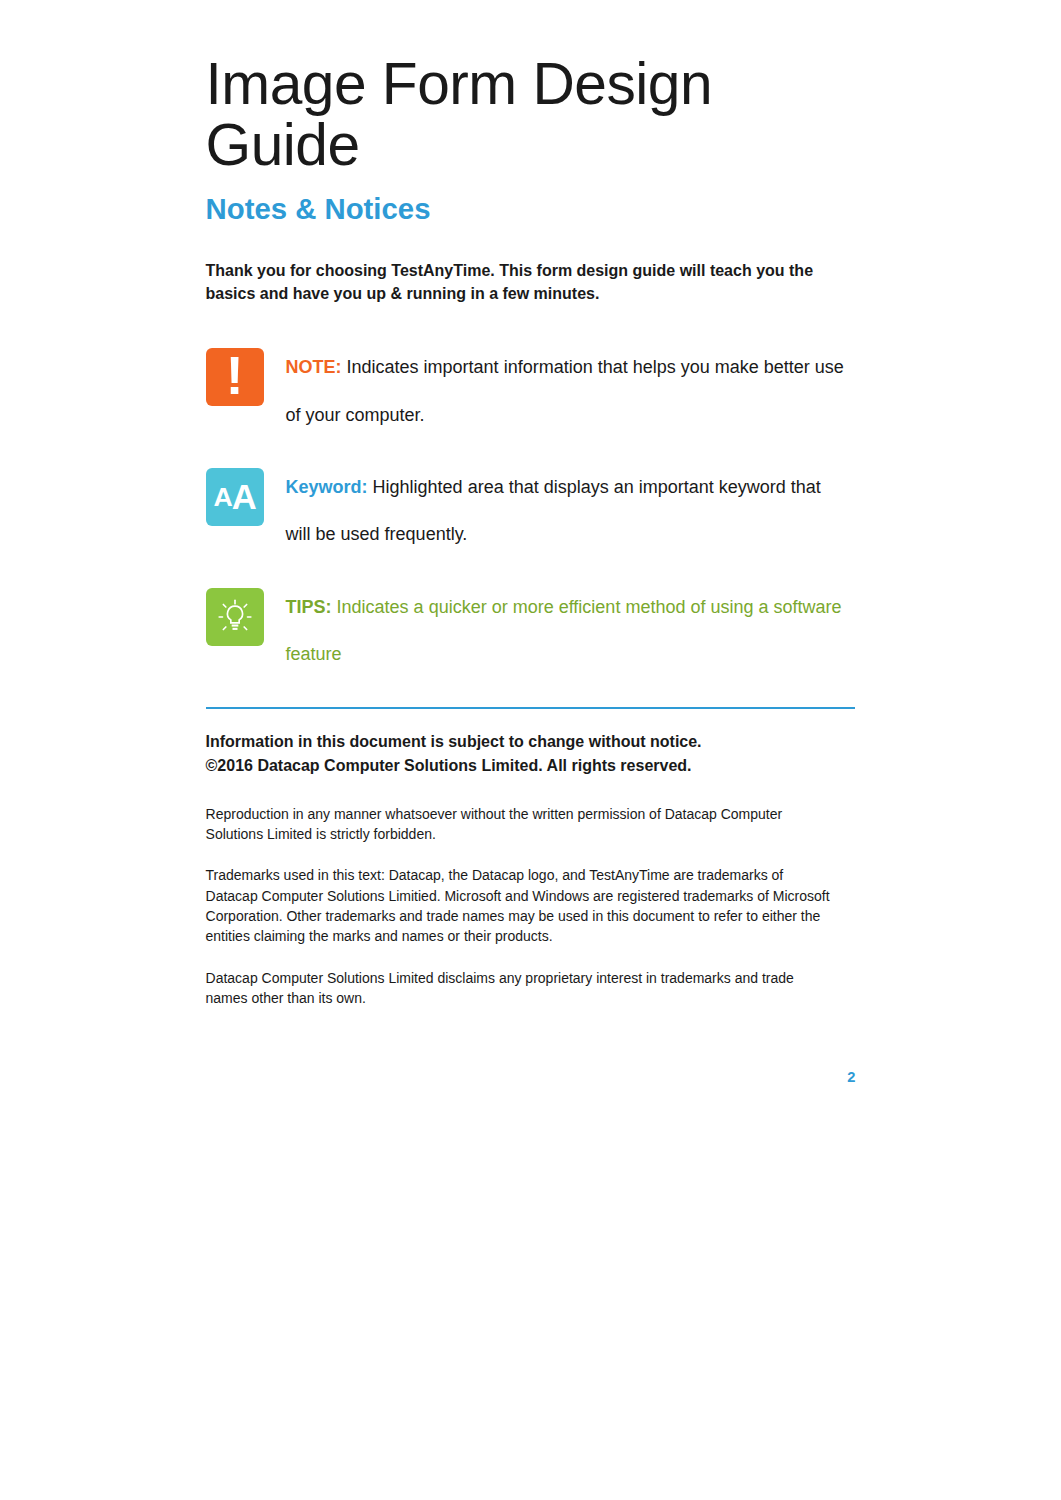Image Form Design Guide
Notes & Notices
Thank you for choosing TestAnyTime. This form design guide will teach you the basics and have you up & running in a few minutes.
!
NOTE: Indicates important information that helps you make better use of your computer.
AA
Keyword: Highlighted area that displays an important keyword that will be used frequently.
TIPS: Indicates a quicker or more efficient method of using a software feature
Information in this document is subject to change without notice. ©2016 Datacap Computer Solutions Limited. All rights reserved.
Reproduction in any manner whatsoever without the written permission of Datacap Computer Solutions Limited is strictly forbidden.
Trademarks used in this text: Datacap, the Datacap logo, and TestAnyTime are trademarks of Datacap Computer Solutions Limitied. Microsoft and Windows are registered trademarks of Microsoft Corporation. Other trademarks and trade names may be used in this document to refer to either the entities claiming the marks and names or their products.
Datacap Computer Solutions Limited disclaims any proprietary interest in trademarks and trade names other than its own.
2